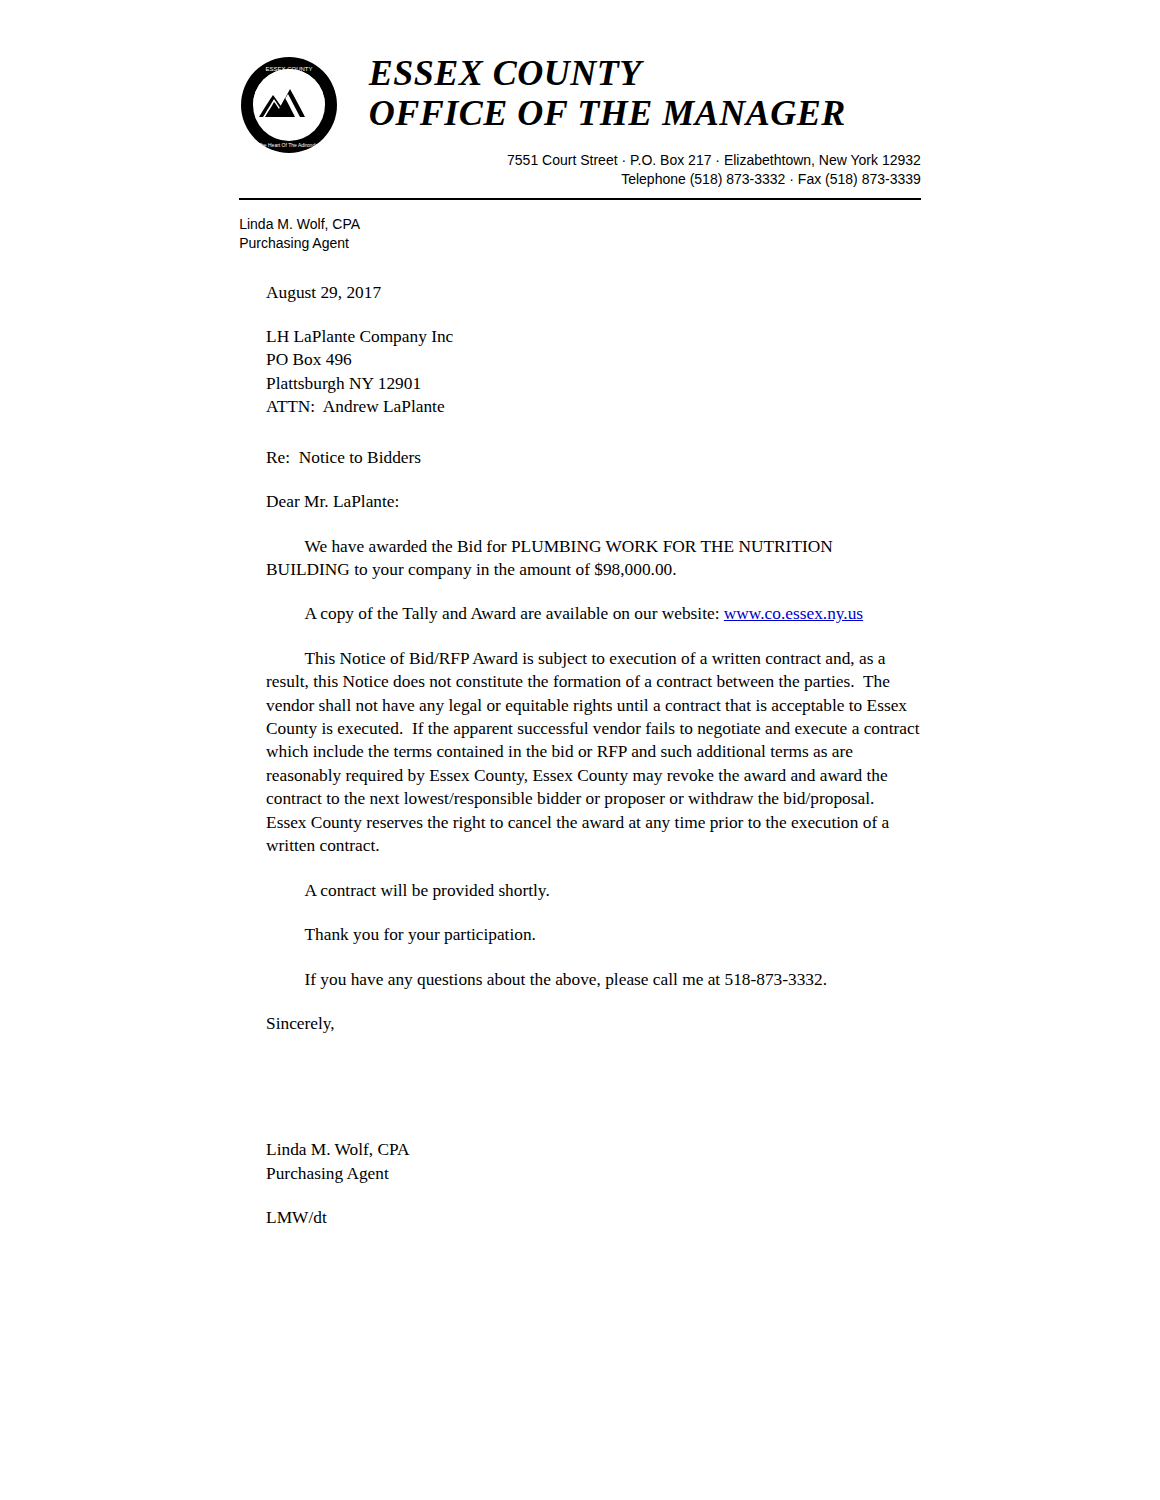ESSEX COUNTY In The Heart Of The Adirondacks
ESSEX COUNTY
OFFICE OF THE MANAGER
7551 Court Street · P.O. Box 217 · Elizabethtown, New York 12932
Telephone (518) 873-3332 · Fax (518) 873-3339
Linda M. Wolf, CPA
Purchasing Agent
August 29, 2017
LH LaPlante Company Inc
PO Box 496
Plattsburgh NY 12901
ATTN: Andrew LaPlante
Re: Notice to Bidders
Dear Mr. LaPlante:
We have awarded the Bid for PLUMBING WORK FOR THE NUTRITION BUILDING to your company in the amount of $98,000.00.
A copy of the Tally and Award are available on our website: www.co.essex.ny.us
This Notice of Bid/RFP Award is subject to execution of a written contract and, as a result, this Notice does not constitute the formation of a contract between the parties. The vendor shall not have any legal or equitable rights until a contract that is acceptable to Essex County is executed. If the apparent successful vendor fails to negotiate and execute a contract which include the terms contained in the bid or RFP and such additional terms as are reasonably required by Essex County, Essex County may revoke the award and award the contract to the next lowest/responsible bidder or proposer or withdraw the bid/proposal. Essex County reserves the right to cancel the award at any time prior to the execution of a written contract.
A contract will be provided shortly.
Thank you for your participation.
If you have any questions about the above, please call me at 518-873-3332.
Sincerely,
Linda M. Wolf, CPA
Purchasing Agent
LMW/dt